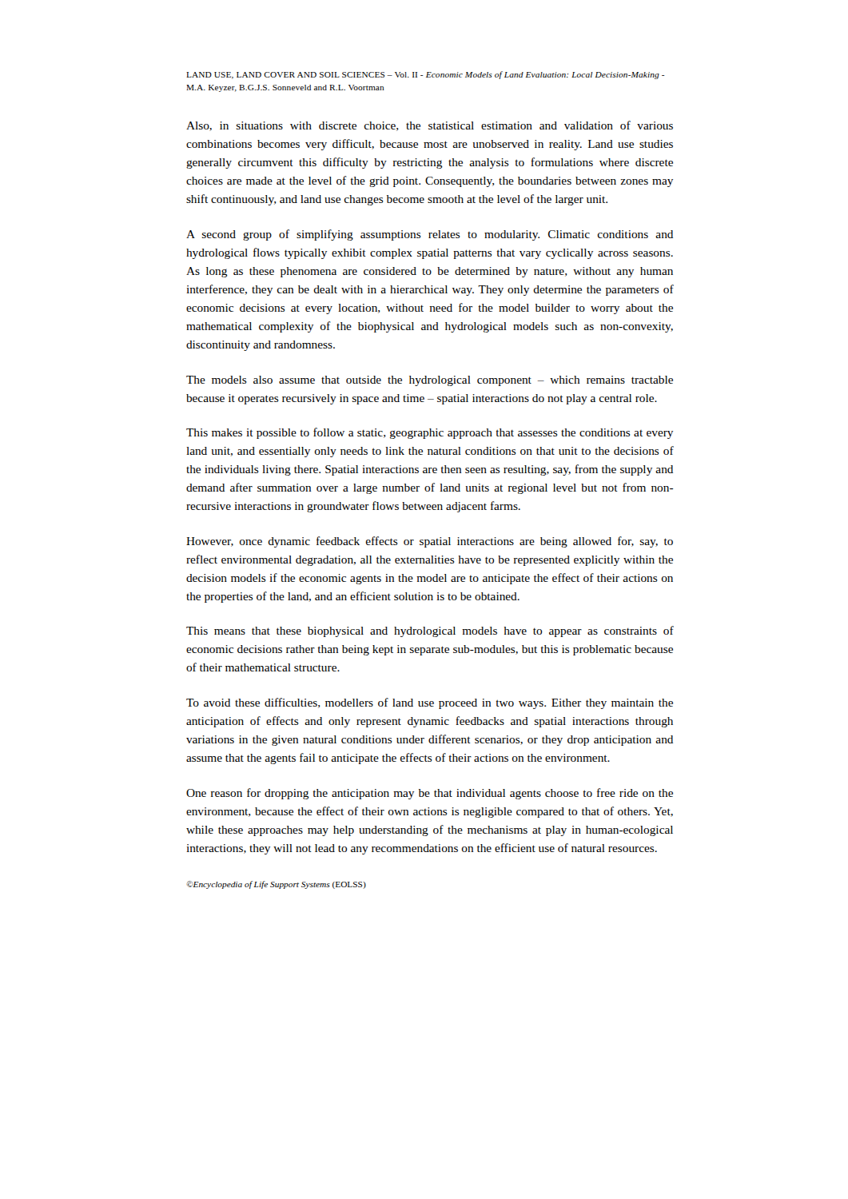LAND USE, LAND COVER AND SOIL SCIENCES – Vol. II - Economic Models of Land Evaluation: Local Decision-Making -
M.A. Keyzer, B.G.J.S. Sonneveld and R.L. Voortman
Also, in situations with discrete choice, the statistical estimation and validation of various combinations becomes very difficult, because most are unobserved in reality. Land use studies generally circumvent this difficulty by restricting the analysis to formulations where discrete choices are made at the level of the grid point. Consequently, the boundaries between zones may shift continuously, and land use changes become smooth at the level of the larger unit.
A second group of simplifying assumptions relates to modularity. Climatic conditions and hydrological flows typically exhibit complex spatial patterns that vary cyclically across seasons. As long as these phenomena are considered to be determined by nature, without any human interference, they can be dealt with in a hierarchical way. They only determine the parameters of economic decisions at every location, without need for the model builder to worry about the mathematical complexity of the biophysical and hydrological models such as non-convexity, discontinuity and randomness.
The models also assume that outside the hydrological component – which remains tractable because it operates recursively in space and time – spatial interactions do not play a central role.
This makes it possible to follow a static, geographic approach that assesses the conditions at every land unit, and essentially only needs to link the natural conditions on that unit to the decisions of the individuals living there. Spatial interactions are then seen as resulting, say, from the supply and demand after summation over a large number of land units at regional level but not from non-recursive interactions in groundwater flows between adjacent farms.
However, once dynamic feedback effects or spatial interactions are being allowed for, say, to reflect environmental degradation, all the externalities have to be represented explicitly within the decision models if the economic agents in the model are to anticipate the effect of their actions on the properties of the land, and an efficient solution is to be obtained.
This means that these biophysical and hydrological models have to appear as constraints of economic decisions rather than being kept in separate sub-modules, but this is problematic because of their mathematical structure.
To avoid these difficulties, modellers of land use proceed in two ways. Either they maintain the anticipation of effects and only represent dynamic feedbacks and spatial interactions through variations in the given natural conditions under different scenarios, or they drop anticipation and assume that the agents fail to anticipate the effects of their actions on the environment.
One reason for dropping the anticipation may be that individual agents choose to free ride on the environment, because the effect of their own actions is negligible compared to that of others. Yet, while these approaches may help understanding of the mechanisms at play in human-ecological interactions, they will not lead to any recommendations on the efficient use of natural resources.
©Encyclopedia of Life Support Systems (EOLSS)